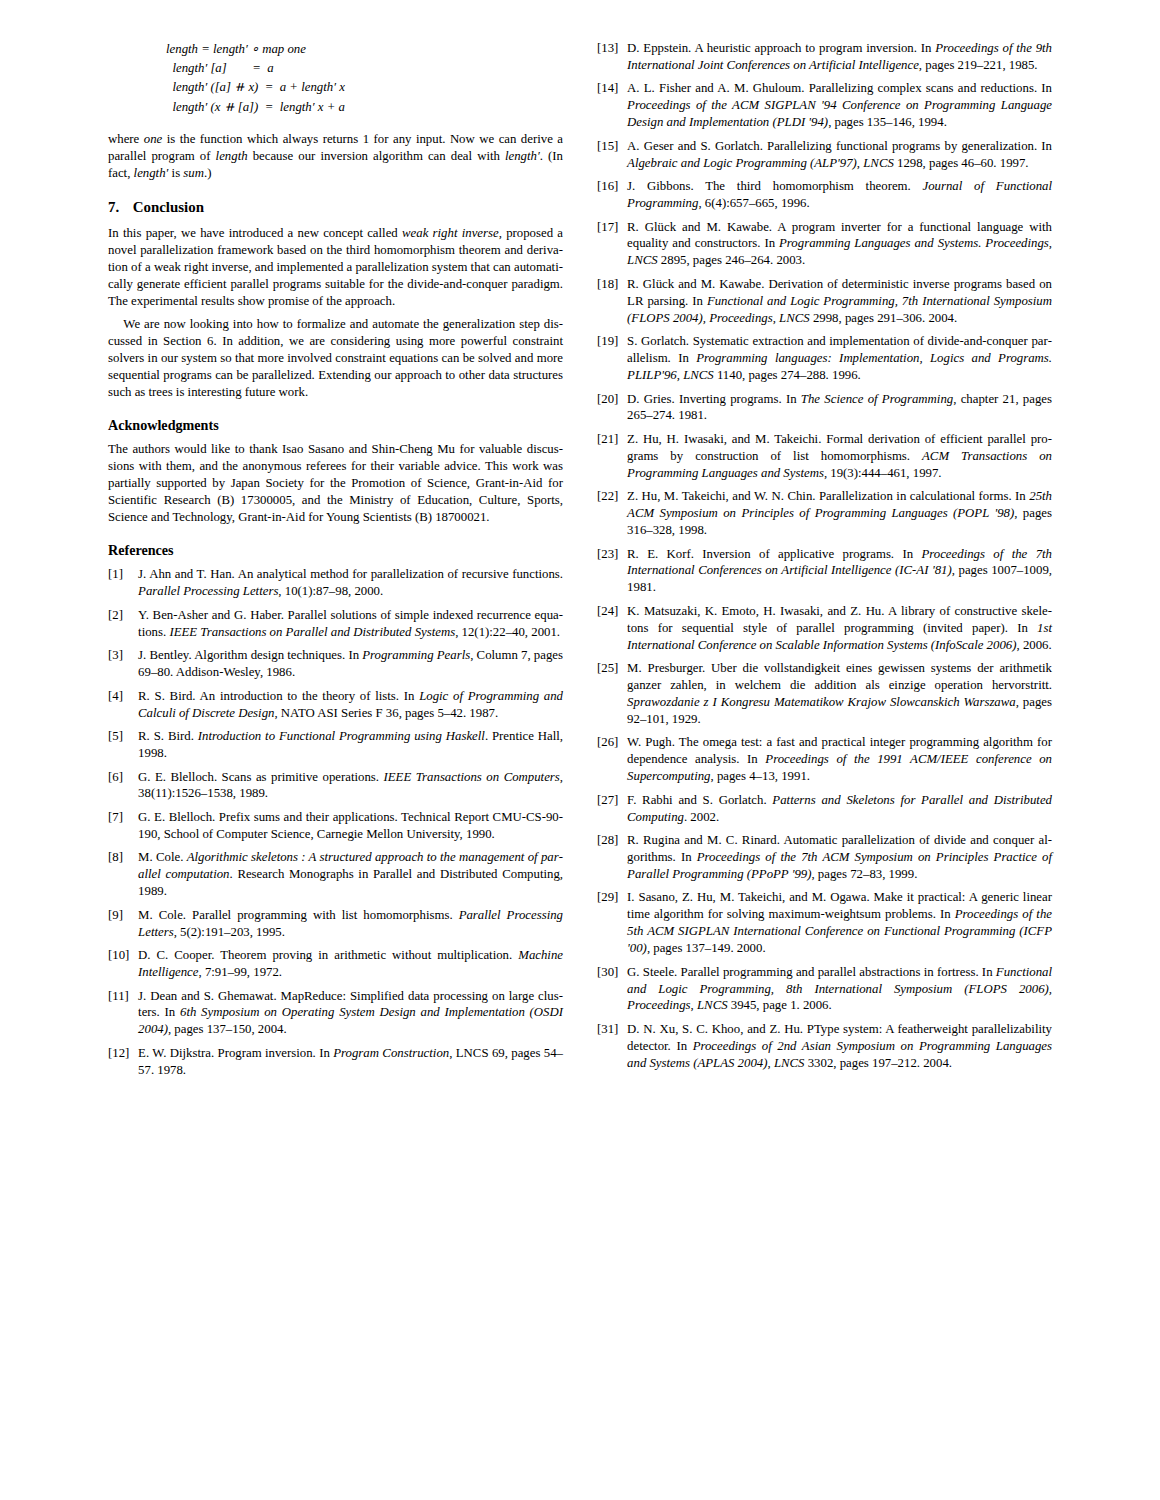length = length′ ∘ map one
length′ [a] = a
length′ ([a] ⧺ x) = a + length′ x
length′ (x ⧺ [a]) = length′ x + a
where one is the function which always returns 1 for any input. Now we can derive a parallel program of length because our inversion algorithm can deal with length′. (In fact, length′ is sum.)
7. Conclusion
In this paper, we have introduced a new concept called weak right inverse, proposed a novel parallelization framework based on the third homomorphism theorem and derivation of a weak right inverse, and implemented a parallelization system that can automatically generate efficient parallel programs suitable for the divide-and-conquer paradigm. The experimental results show promise of the approach.
We are now looking into how to formalize and automate the generalization step discussed in Section 6. In addition, we are considering using more powerful constraint solvers in our system so that more involved constraint equations can be solved and more sequential programs can be parallelized. Extending our approach to other data structures such as trees is interesting future work.
Acknowledgments
The authors would like to thank Isao Sasano and Shin-Cheng Mu for valuable discussions with them, and the anonymous referees for their variable advice. This work was partially supported by Japan Society for the Promotion of Science, Grant-in-Aid for Scientific Research (B) 17300005, and the Ministry of Education, Culture, Sports, Science and Technology, Grant-in-Aid for Young Scientists (B) 18700021.
References
J. Ahn and T. Han. An analytical method for parallelization of recursive functions. Parallel Processing Letters, 10(1):87–98, 2000.
Y. Ben-Asher and G. Haber. Parallel solutions of simple indexed recurrence equations. IEEE Transactions on Parallel and Distributed Systems, 12(1):22–40, 2001.
J. Bentley. Algorithm design techniques. In Programming Pearls, Column 7, pages 69–80. Addison-Wesley, 1986.
R. S. Bird. An introduction to the theory of lists. In Logic of Programming and Calculi of Discrete Design, NATO ASI Series F 36, pages 5–42. 1987.
R. S. Bird. Introduction to Functional Programming using Haskell. Prentice Hall, 1998.
G. E. Blelloch. Scans as primitive operations. IEEE Transactions on Computers, 38(11):1526–1538, 1989.
G. E. Blelloch. Prefix sums and their applications. Technical Report CMU-CS-90-190, School of Computer Science, Carnegie Mellon University, 1990.
M. Cole. Algorithmic skeletons : A structured approach to the management of parallel computation. Research Monographs in Parallel and Distributed Computing, 1989.
M. Cole. Parallel programming with list homomorphisms. Parallel Processing Letters, 5(2):191–203, 1995.
D. C. Cooper. Theorem proving in arithmetic without multiplication. Machine Intelligence, 7:91–99, 1972.
J. Dean and S. Ghemawat. MapReduce: Simplified data processing on large clusters. In 6th Symposium on Operating System Design and Implementation (OSDI 2004), pages 137–150, 2004.
E. W. Dijkstra. Program inversion. In Program Construction, LNCS 69, pages 54–57. 1978.
D. Eppstein. A heuristic approach to program inversion. In Proceedings of the 9th International Joint Conferences on Artificial Intelligence, pages 219–221, 1985.
A. L. Fisher and A. M. Ghuloum. Parallelizing complex scans and reductions. In Proceedings of the ACM SIGPLAN '94 Conference on Programming Language Design and Implementation (PLDI '94), pages 135–146, 1994.
A. Geser and S. Gorlatch. Parallelizing functional programs by generalization. In Algebraic and Logic Programming (ALP'97), LNCS 1298, pages 46–60. 1997.
J. Gibbons. The third homomorphism theorem. Journal of Functional Programming, 6(4):657–665, 1996.
R. Glück and M. Kawabe. A program inverter for a functional language with equality and constructors. In Programming Languages and Systems. Proceedings, LNCS 2895, pages 246–264. 2003.
R. Glück and M. Kawabe. Derivation of deterministic inverse programs based on LR parsing. In Functional and Logic Programming, 7th International Symposium (FLOPS 2004), Proceedings, LNCS 2998, pages 291–306. 2004.
S. Gorlatch. Systematic extraction and implementation of divide-and-conquer parallelism. In Programming languages: Implementation, Logics and Programs. PLILP'96, LNCS 1140, pages 274–288. 1996.
D. Gries. Inverting programs. In The Science of Programming, chapter 21, pages 265–274. 1981.
Z. Hu, H. Iwasaki, and M. Takeichi. Formal derivation of efficient parallel programs by construction of list homomorphisms. ACM Transactions on Programming Languages and Systems, 19(3):444–461, 1997.
Z. Hu, M. Takeichi, and W. N. Chin. Parallelization in calculational forms. In 25th ACM Symposium on Principles of Programming Languages (POPL '98), pages 316–328, 1998.
R. E. Korf. Inversion of applicative programs. In Proceedings of the 7th International Conferences on Artificial Intelligence (IC-AI '81), pages 1007–1009, 1981.
K. Matsuzaki, K. Emoto, H. Iwasaki, and Z. Hu. A library of constructive skeletons for sequential style of parallel programming (invited paper). In 1st International Conference on Scalable Information Systems (InfoScale 2006), 2006.
M. Presburger. Uber die vollstandigkeit eines gewissen systems der arithmetik ganzer zahlen, in welchem die addition als einzige operation hervorstritt. Sprawozdanie z I Kongresu Matematikow Krajow Slowcanskich Warszawa, pages 92–101, 1929.
W. Pugh. The omega test: a fast and practical integer programming algorithm for dependence analysis. In Proceedings of the 1991 ACM/IEEE conference on Supercomputing, pages 4–13, 1991.
F. Rabhi and S. Gorlatch. Patterns and Skeletons for Parallel and Distributed Computing. 2002.
R. Rugina and M. C. Rinard. Automatic parallelization of divide and conquer algorithms. In Proceedings of the 7th ACM Symposium on Principles Practice of Parallel Programming (PPoPP '99), pages 72–83, 1999.
I. Sasano, Z. Hu, M. Takeichi, and M. Ogawa. Make it practical: A generic linear time algorithm for solving maximum-weightsum problems. In Proceedings of the 5th ACM SIGPLAN International Conference on Functional Programming (ICFP '00), pages 137–149. 2000.
G. Steele. Parallel programming and parallel abstractions in fortress. In Functional and Logic Programming, 8th International Symposium (FLOPS 2006), Proceedings, LNCS 3945, page 1. 2006.
D. N. Xu, S. C. Khoo, and Z. Hu. PType system: A featherweight parallelizability detector. In Proceedings of 2nd Asian Symposium on Programming Languages and Systems (APLAS 2004), LNCS 3302, pages 197–212. 2004.